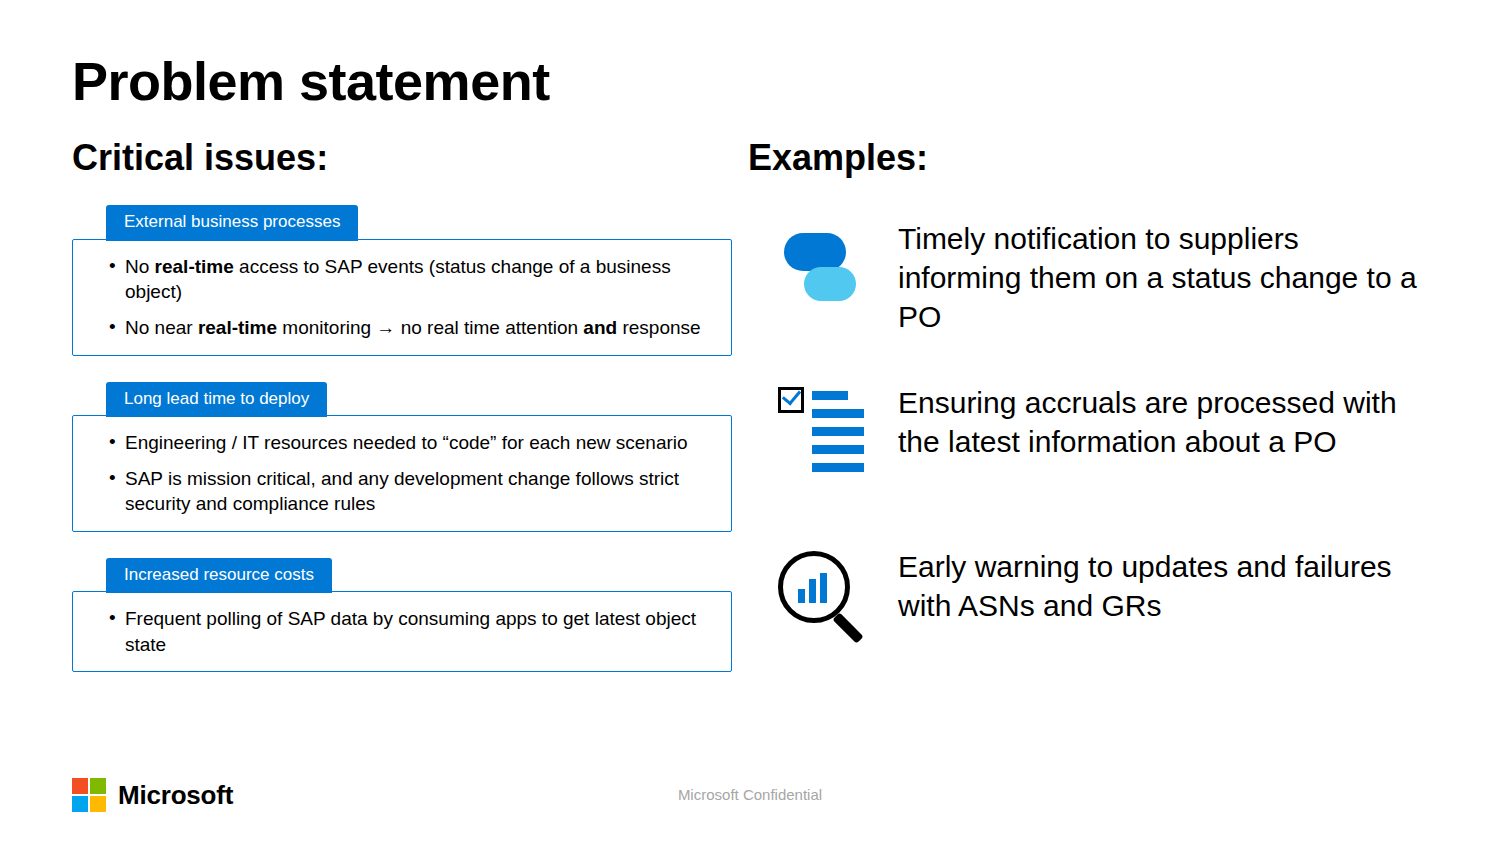Problem statement
Critical issues:
External business processes
No real-time access to SAP events (status change of a business object)
No near real-time monitoring → no real time attention and response
Long lead time to deploy
Engineering / IT resources needed to “code” for each new scenario
SAP is mission critical, and any development change follows strict security and compliance rules
Increased resource costs
Frequent polling of SAP data by consuming apps to get latest object state
Examples:
Timely notification to suppliers informing them on a status change to a PO
Ensuring accruals are processed with the latest information about a PO
Early warning to updates and failures with ASNs and GRs
Microsoft
Microsoft Confidential